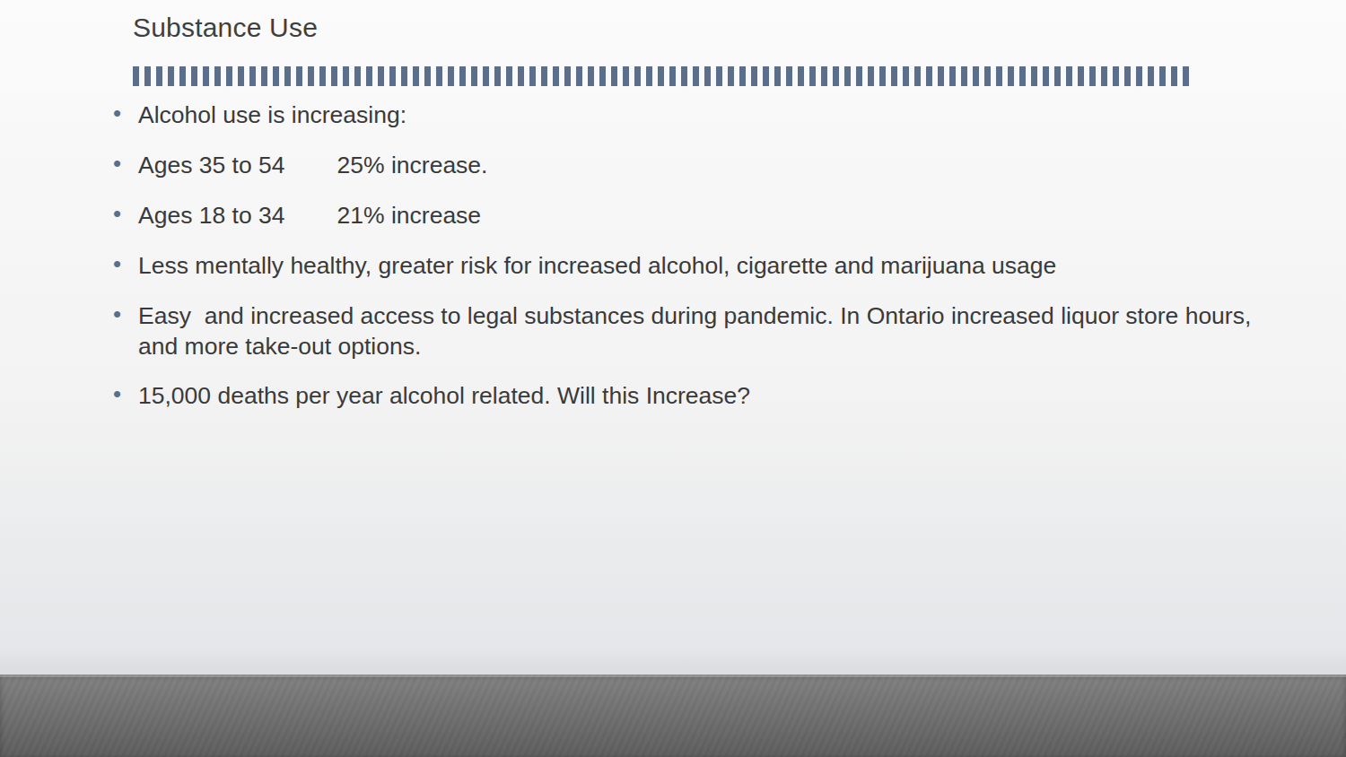Substance Use
Alcohol use is increasing:
Ages 35 to 54 25% increase.
Ages 18 to 34 21% increase
Less mentally healthy, greater risk for increased alcohol, cigarette and marijuana usage
Easy and increased access to legal substances during pandemic. In Ontario increased liquor store hours, and more take-out options.
15,000 deaths per year alcohol related. Will this Increase?